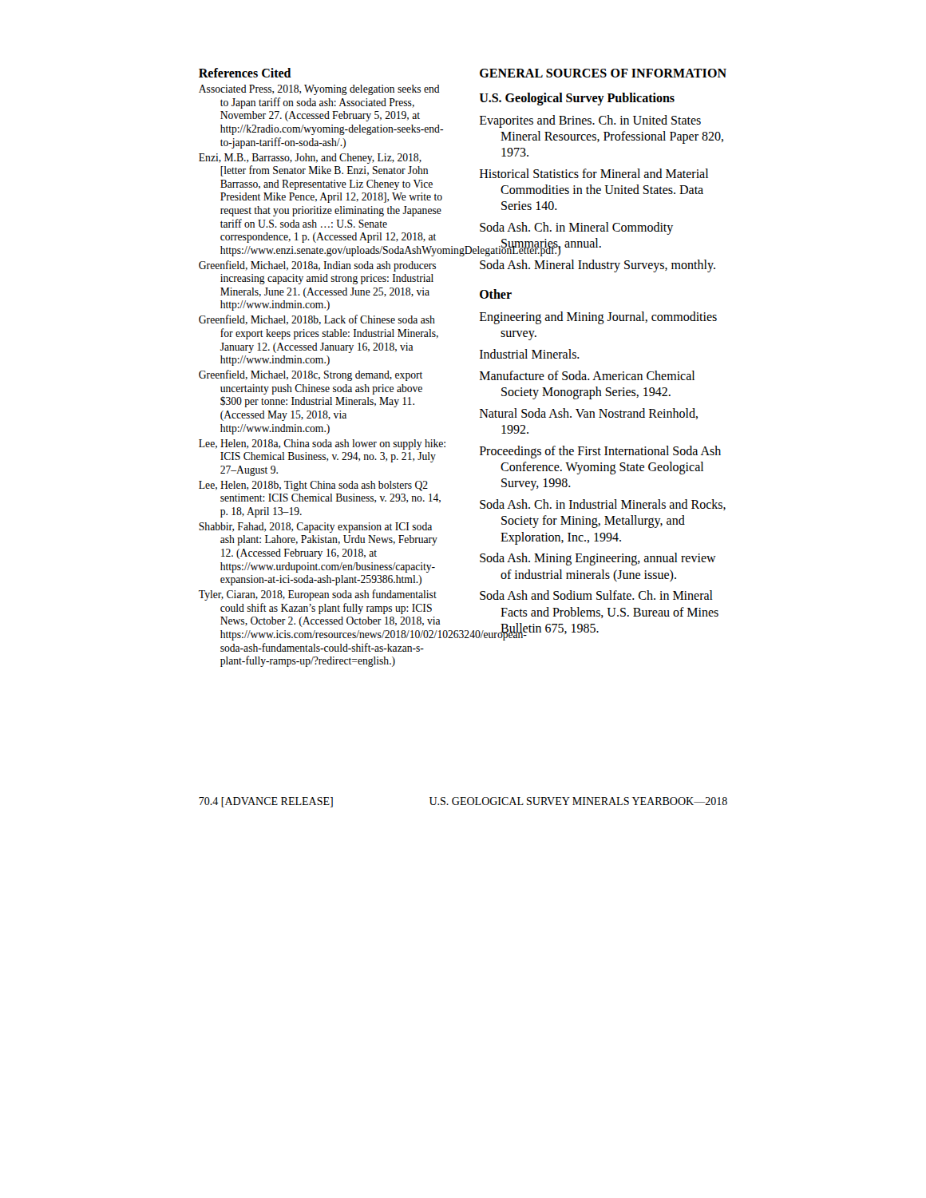References Cited
Associated Press, 2018, Wyoming delegation seeks end to Japan tariff on soda ash: Associated Press, November 27. (Accessed February 5, 2019, at http://k2radio.com/wyoming-delegation-seeks-end-to-japan-tariff-on-soda-ash/.)
Enzi, M.B., Barrasso, John, and Cheney, Liz, 2018, [letter from Senator Mike B. Enzi, Senator John Barrasso, and Representative Liz Cheney to Vice President Mike Pence, April 12, 2018], We write to request that you prioritize eliminating the Japanese tariff on U.S. soda ash …: U.S. Senate correspondence, 1 p. (Accessed April 12, 2018, at https://www.enzi.senate.gov/uploads/SodaAshWyomingDelegationLetter.pdf.)
Greenfield, Michael, 2018a, Indian soda ash producers increasing capacity amid strong prices: Industrial Minerals, June 21. (Accessed June 25, 2018, via http://www.indmin.com.)
Greenfield, Michael, 2018b, Lack of Chinese soda ash for export keeps prices stable: Industrial Minerals, January 12. (Accessed January 16, 2018, via http://www.indmin.com.)
Greenfield, Michael, 2018c, Strong demand, export uncertainty push Chinese soda ash price above $300 per tonne: Industrial Minerals, May 11. (Accessed May 15, 2018, via http://www.indmin.com.)
Lee, Helen, 2018a, China soda ash lower on supply hike: ICIS Chemical Business, v. 294, no. 3, p. 21, July 27–August 9.
Lee, Helen, 2018b, Tight China soda ash bolsters Q2 sentiment: ICIS Chemical Business, v. 293, no. 14, p. 18, April 13–19.
Shabbir, Fahad, 2018, Capacity expansion at ICI soda ash plant: Lahore, Pakistan, Urdu News, February 12. (Accessed February 16, 2018, at https://www.urdupoint.com/en/business/capacity-expansion-at-ici-soda-ash-plant-259386.html.)
Tyler, Ciaran, 2018, European soda ash fundamentalist could shift as Kazan’s plant fully ramps up: ICIS News, October 2. (Accessed October 18, 2018, via https://www.icis.com/resources/news/2018/10/02/10263240/european-soda-ash-fundamentals-could-shift-as-kazan-s-plant-fully-ramps-up/?redirect=english.)
General Sources of Information
U.S. Geological Survey Publications
Evaporites and Brines. Ch. in United States Mineral Resources, Professional Paper 820, 1973.
Historical Statistics for Mineral and Material Commodities in the United States. Data Series 140.
Soda Ash. Ch. in Mineral Commodity Summaries, annual.
Soda Ash. Mineral Industry Surveys, monthly.
Other
Engineering and Mining Journal, commodities survey.
Industrial Minerals.
Manufacture of Soda. American Chemical Society Monograph Series, 1942.
Natural Soda Ash. Van Nostrand Reinhold, 1992.
Proceedings of the First International Soda Ash Conference. Wyoming State Geological Survey, 1998.
Soda Ash. Ch. in Industrial Minerals and Rocks, Society for Mining, Metallurgy, and Exploration, Inc., 1994.
Soda Ash. Mining Engineering, annual review of industrial minerals (June issue).
Soda Ash and Sodium Sulfate. Ch. in Mineral Facts and Problems, U.S. Bureau of Mines Bulletin 675, 1985.
70.4 [ADVANCE RELEASE]
U.S. GEOLOGICAL SURVEY MINERALS YEARBOOK—2018